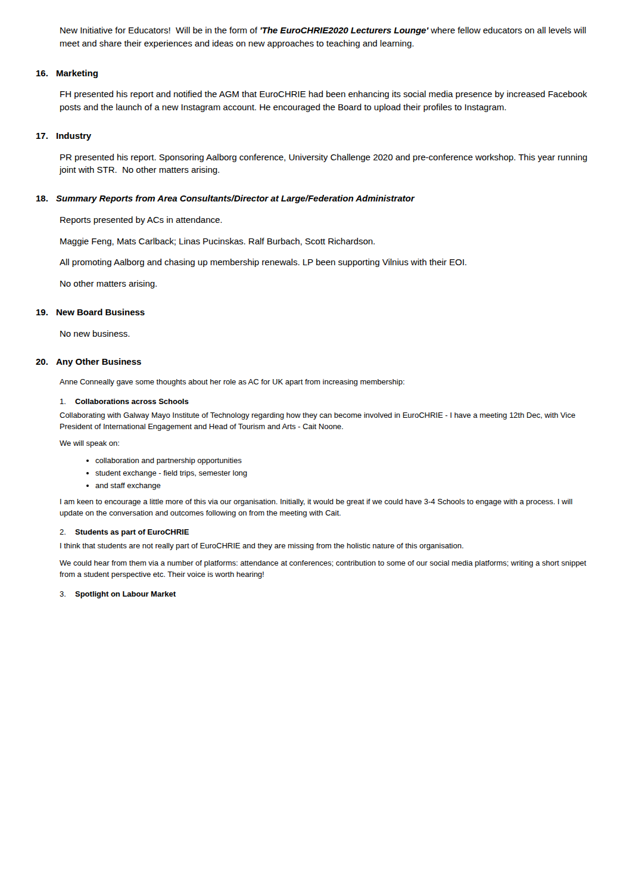New Initiative for Educators! Will be in the form of 'The EuroCHRIE2020 Lecturers Lounge' where fellow educators on all levels will meet and share their experiences and ideas on new approaches to teaching and learning.
16. Marketing
FH presented his report and notified the AGM that EuroCHRIE had been enhancing its social media presence by increased Facebook posts and the launch of a new Instagram account. He encouraged the Board to upload their profiles to Instagram.
17. Industry
PR presented his report. Sponsoring Aalborg conference, University Challenge 2020 and pre-conference workshop. This year running joint with STR. No other matters arising.
18. Summary Reports from Area Consultants/Director at Large/Federation Administrator
Reports presented by ACs in attendance.
Maggie Feng, Mats Carlback; Linas Pucinskas. Ralf Burbach, Scott Richardson.
All promoting Aalborg and chasing up membership renewals. LP been supporting Vilnius with their EOI.
No other matters arising.
19. New Board Business
No new business.
20. Any Other Business
Anne Conneally gave some thoughts about her role as AC for UK apart from increasing membership:
1. Collaborations across Schools
Collaborating with Galway Mayo Institute of Technology regarding how they can become involved in EuroCHRIE - I have a meeting 12th Dec, with Vice President of International Engagement and Head of Tourism and Arts - Cait Noone.
We will speak on:
collaboration and partnership opportunities
student exchange - field trips, semester long
and staff exchange
I am keen to encourage a little more of this via our organisation. Initially, it would be great if we could have 3-4 Schools to engage with a process. I will update on the conversation and outcomes following on from the meeting with Cait.
2. Students as part of EuroCHRIE
I think that students are not really part of EuroCHRIE and they are missing from the holistic nature of this organisation.
We could hear from them via a number of platforms: attendance at conferences; contribution to some of our social media platforms; writing a short snippet from a student perspective etc. Their voice is worth hearing!
3. Spotlight on Labour Market